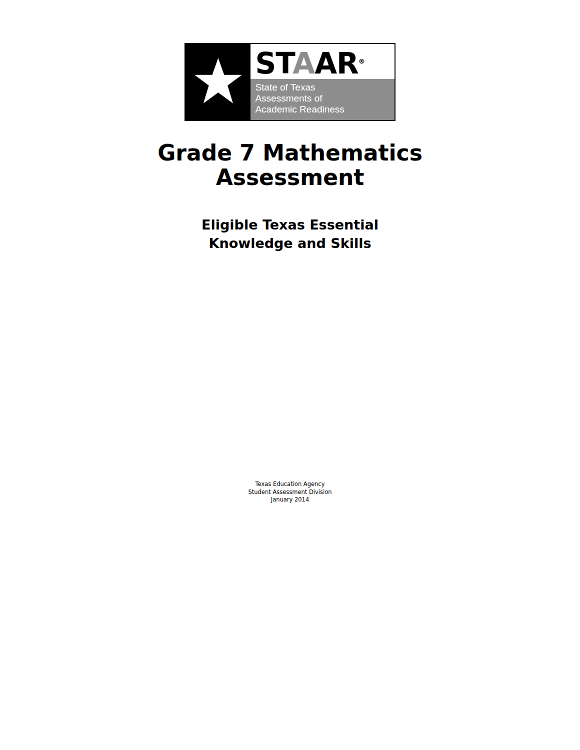STAAR®
State of Texas
Assessments of
Academic Readiness
Grade 7 Mathematics
Assessment
Eligible Texas Essential
Knowledge and Skills
Texas Education Agency
Student Assessment Division
January 2014